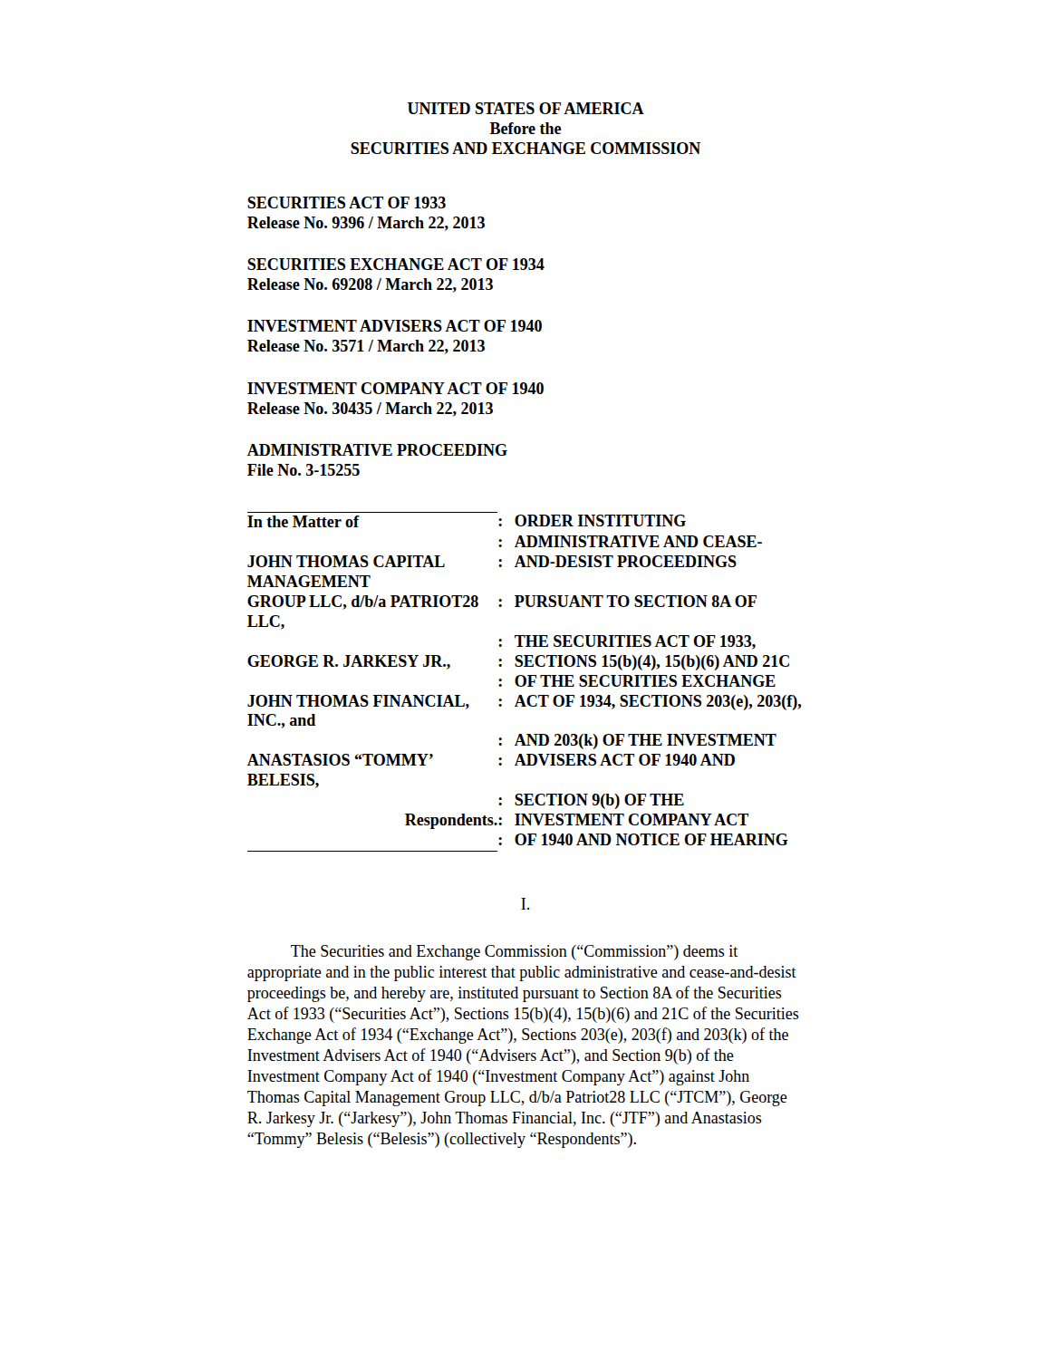UNITED STATES OF AMERICA
Before the
SECURITIES AND EXCHANGE COMMISSION
SECURITIES ACT OF 1933
Release No. 9396 / March 22, 2013
SECURITIES EXCHANGE ACT OF 1934
Release No. 69208 / March 22, 2013
INVESTMENT ADVISERS ACT OF 1940
Release No. 3571 / March 22, 2013
INVESTMENT COMPANY ACT OF 1940
Release No. 30435 / March 22, 2013
ADMINISTRATIVE PROCEEDING
File No. 3-15255
| In the Matter of | : | ORDER INSTITUTING |
| | : | ADMINISTRATIVE AND CEASE- |
| JOHN THOMAS CAPITAL MANAGEMENT | : | AND-DESIST PROCEEDINGS |
| GROUP LLC, d/b/a PATRIOT28 LLC, | : | PURSUANT TO SECTION 8A OF |
| | : | THE SECURITIES ACT OF 1933, |
| GEORGE R. JARKESY JR., | : | SECTIONS 15(b)(4), 15(b)(6) AND 21C |
| | : | OF THE SECURITIES EXCHANGE |
| JOHN THOMAS FINANCIAL, INC., and | : | ACT OF 1934, SECTIONS 203(e), 203(f), |
| | : | AND 203(k) OF THE INVESTMENT |
| ANASTASIOS “TOMMY’ BELESIS, | : | ADVISERS ACT OF 1940 AND |
| | : | SECTION 9(b) OF THE |
| Respondents. | : | INVESTMENT COMPANY ACT |
| | : | OF 1940 AND NOTICE OF HEARING |
I.
The Securities and Exchange Commission (“Commission”) deems it appropriate and in the public interest that public administrative and cease-and-desist proceedings be, and hereby are, instituted pursuant to Section 8A of the Securities Act of 1933 (“Securities Act”), Sections 15(b)(4), 15(b)(6) and 21C of the Securities Exchange Act of 1934 (“Exchange Act”), Sections 203(e), 203(f) and 203(k) of the Investment Advisers Act of 1940 (“Advisers Act”), and Section 9(b) of the Investment Company Act of 1940 (“Investment Company Act”) against John Thomas Capital Management Group LLC, d/b/a Patriot28 LLC (“JTCM”), George R. Jarkesy Jr. (“Jarkesy”), John Thomas Financial, Inc. (“JTF”) and Anastasios “Tommy” Belesis (“Belesis”) (collectively “Respondents”).